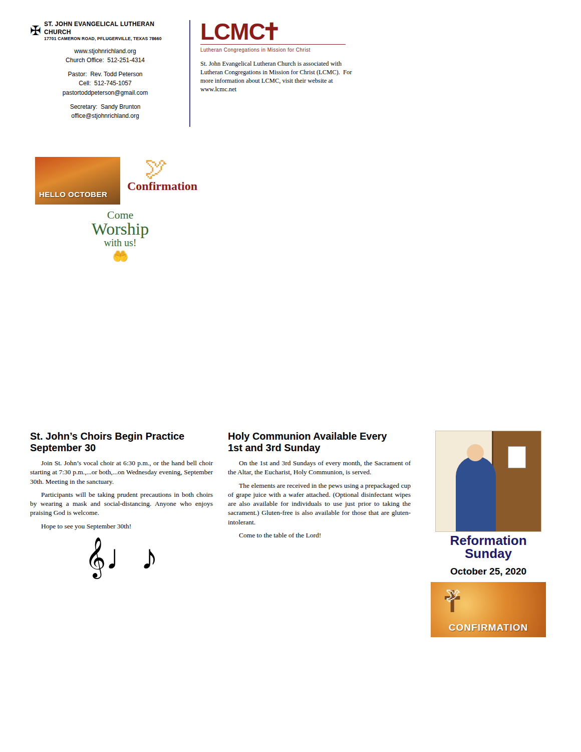✠
ST. JOHN EVANGELICAL LUTHERAN CHURCH
17701 CAMERON ROAD, PFLUGERVILLE, TEXAS 78660
www.stjohnrichland.org
Church Office: 512-251-4314
Pastor: Rev. Todd Peterson
Cell: 512-745-1057
pastortoddpeterson@gmail.com
Secretary: Sandy Brunton
office@stjohnrichland.org
LCMC✝
Lutheran Congregations in Mission for Christ
St. John Evangelical Lutheran Church is associated with Lutheran Congregations in Mission for Christ (LCMC). For more information about LCMC, visit their website at www.lcmc.net
HELLO OCTOBER
🕊
Confirmation
Come
Worship
with us!
🤲
St. John’s Choirs Begin Practice September 30
Join St. John’s vocal choir at 6:30 p.m., or the hand bell choir starting at 7:30 p.m.,...or both,...on Wednesday evening, September 30th. Meeting in the sanctuary.
Participants will be taking prudent precautions in both choirs by wearing a mask and social-distancing. Anyone who enjoys praising God is welcome.
Hope to see you September 30th!
𝄞♩♪
Holy Communion Available Every
1st and 3rd Sunday
On the 1st and 3rd Sundays of every month, the Sacrament of the Altar, the Eucharist, Holy Communion, is served.
The elements are received in the pews using a prepackaged cup of grape juice with a wafer attached. (Optional disinfectant wipes are also available for individuals to use just prior to taking the sacrament.) Gluten-free is also available for those that are gluten-intolerant.
Come to the table of the Lord!
ReformationSunday
October 25, 2020
✝
🕊
CONFIRMATION